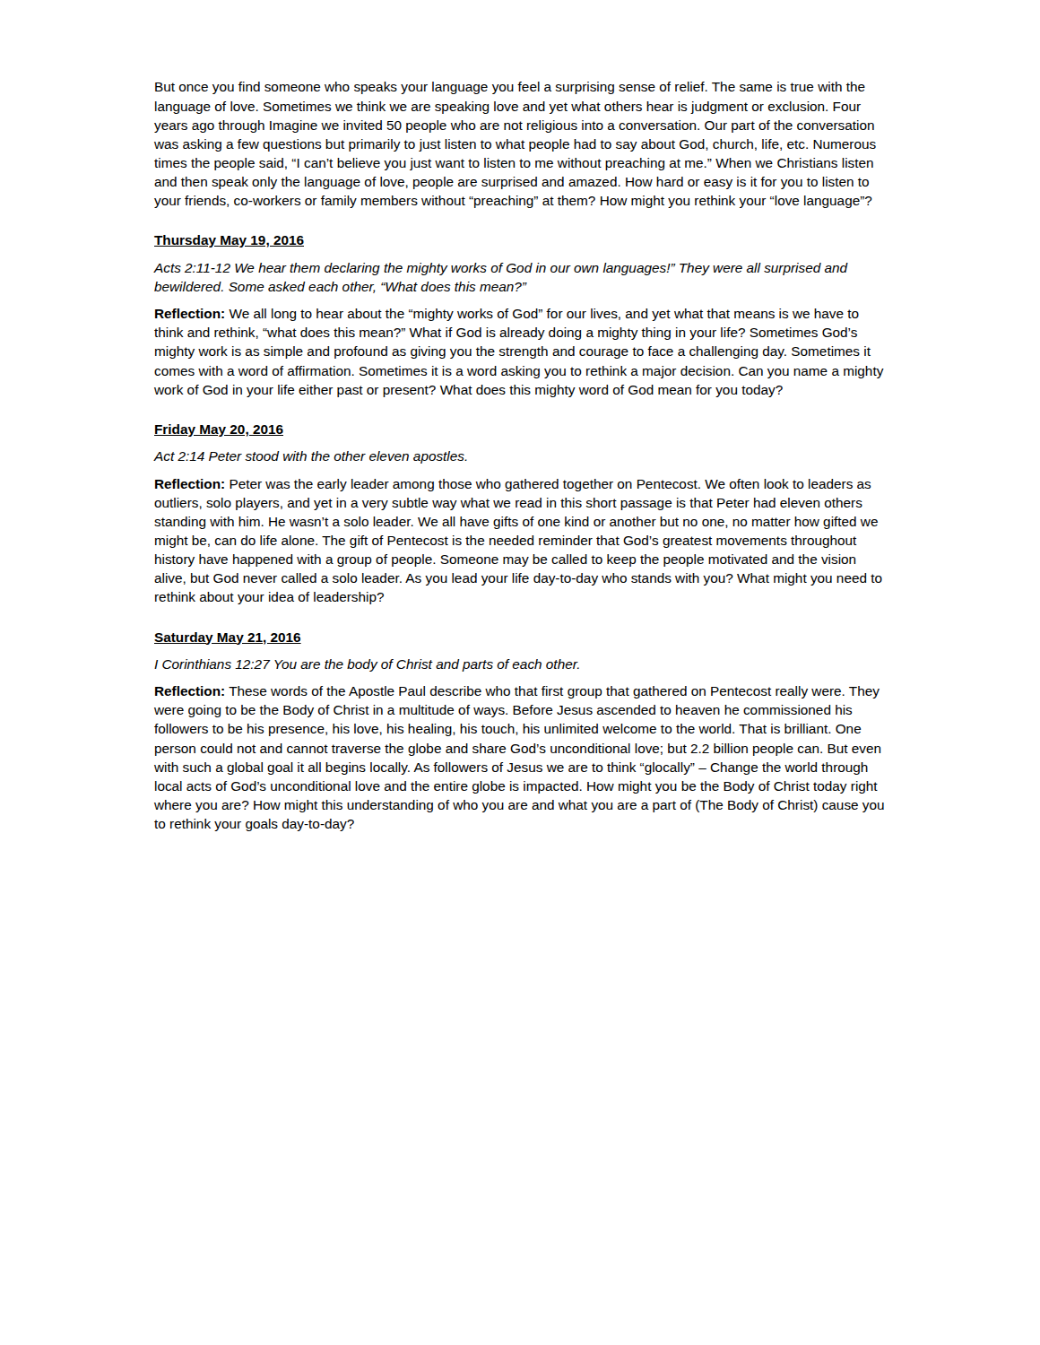But once you find someone who speaks your language you feel a surprising sense of relief. The same is true with the language of love. Sometimes we think we are speaking love and yet what others hear is judgment or exclusion. Four years ago through Imagine we invited 50 people who are not religious into a conversation. Our part of the conversation was asking a few questions but primarily to just listen to what people had to say about God, church, life, etc. Numerous times the people said, “I can’t believe you just want to listen to me without preaching at me.” When we Christians listen and then speak only the language of love, people are surprised and amazed. How hard or easy is it for you to listen to your friends, co-workers or family members without “preaching” at them? How might you rethink your “love language”?
Thursday May 19, 2016
Acts 2:11-12 We hear them declaring the mighty works of God in our own languages!” They were all surprised and bewildered. Some asked each other, “What does this mean?”
Reflection: We all long to hear about the “mighty works of God” for our lives, and yet what that means is we have to think and rethink, “what does this mean?” What if God is already doing a mighty thing in your life? Sometimes God’s mighty work is as simple and profound as giving you the strength and courage to face a challenging day. Sometimes it comes with a word of affirmation. Sometimes it is a word asking you to rethink a major decision. Can you name a mighty work of God in your life either past or present? What does this mighty word of God mean for you today?
Friday May 20, 2016
Act 2:14 Peter stood with the other eleven apostles.
Reflection: Peter was the early leader among those who gathered together on Pentecost. We often look to leaders as outliers, solo players, and yet in a very subtle way what we read in this short passage is that Peter had eleven others standing with him. He wasn’t a solo leader. We all have gifts of one kind or another but no one, no matter how gifted we might be, can do life alone. The gift of Pentecost is the needed reminder that God’s greatest movements throughout history have happened with a group of people. Someone may be called to keep the people motivated and the vision alive, but God never called a solo leader. As you lead your life day-to-day who stands with you? What might you need to rethink about your idea of leadership?
Saturday May 21, 2016
I Corinthians 12:27 You are the body of Christ and parts of each other.
Reflection: These words of the Apostle Paul describe who that first group that gathered on Pentecost really were. They were going to be the Body of Christ in a multitude of ways. Before Jesus ascended to heaven he commissioned his followers to be his presence, his love, his healing, his touch, his unlimited welcome to the world. That is brilliant. One person could not and cannot traverse the globe and share God’s unconditional love; but 2.2 billion people can. But even with such a global goal it all begins locally. As followers of Jesus we are to think “glocally” – Change the world through local acts of God’s unconditional love and the entire globe is impacted. How might you be the Body of Christ today right where you are? How might this understanding of who you are and what you are a part of (The Body of Christ) cause you to rethink your goals day-to-day?